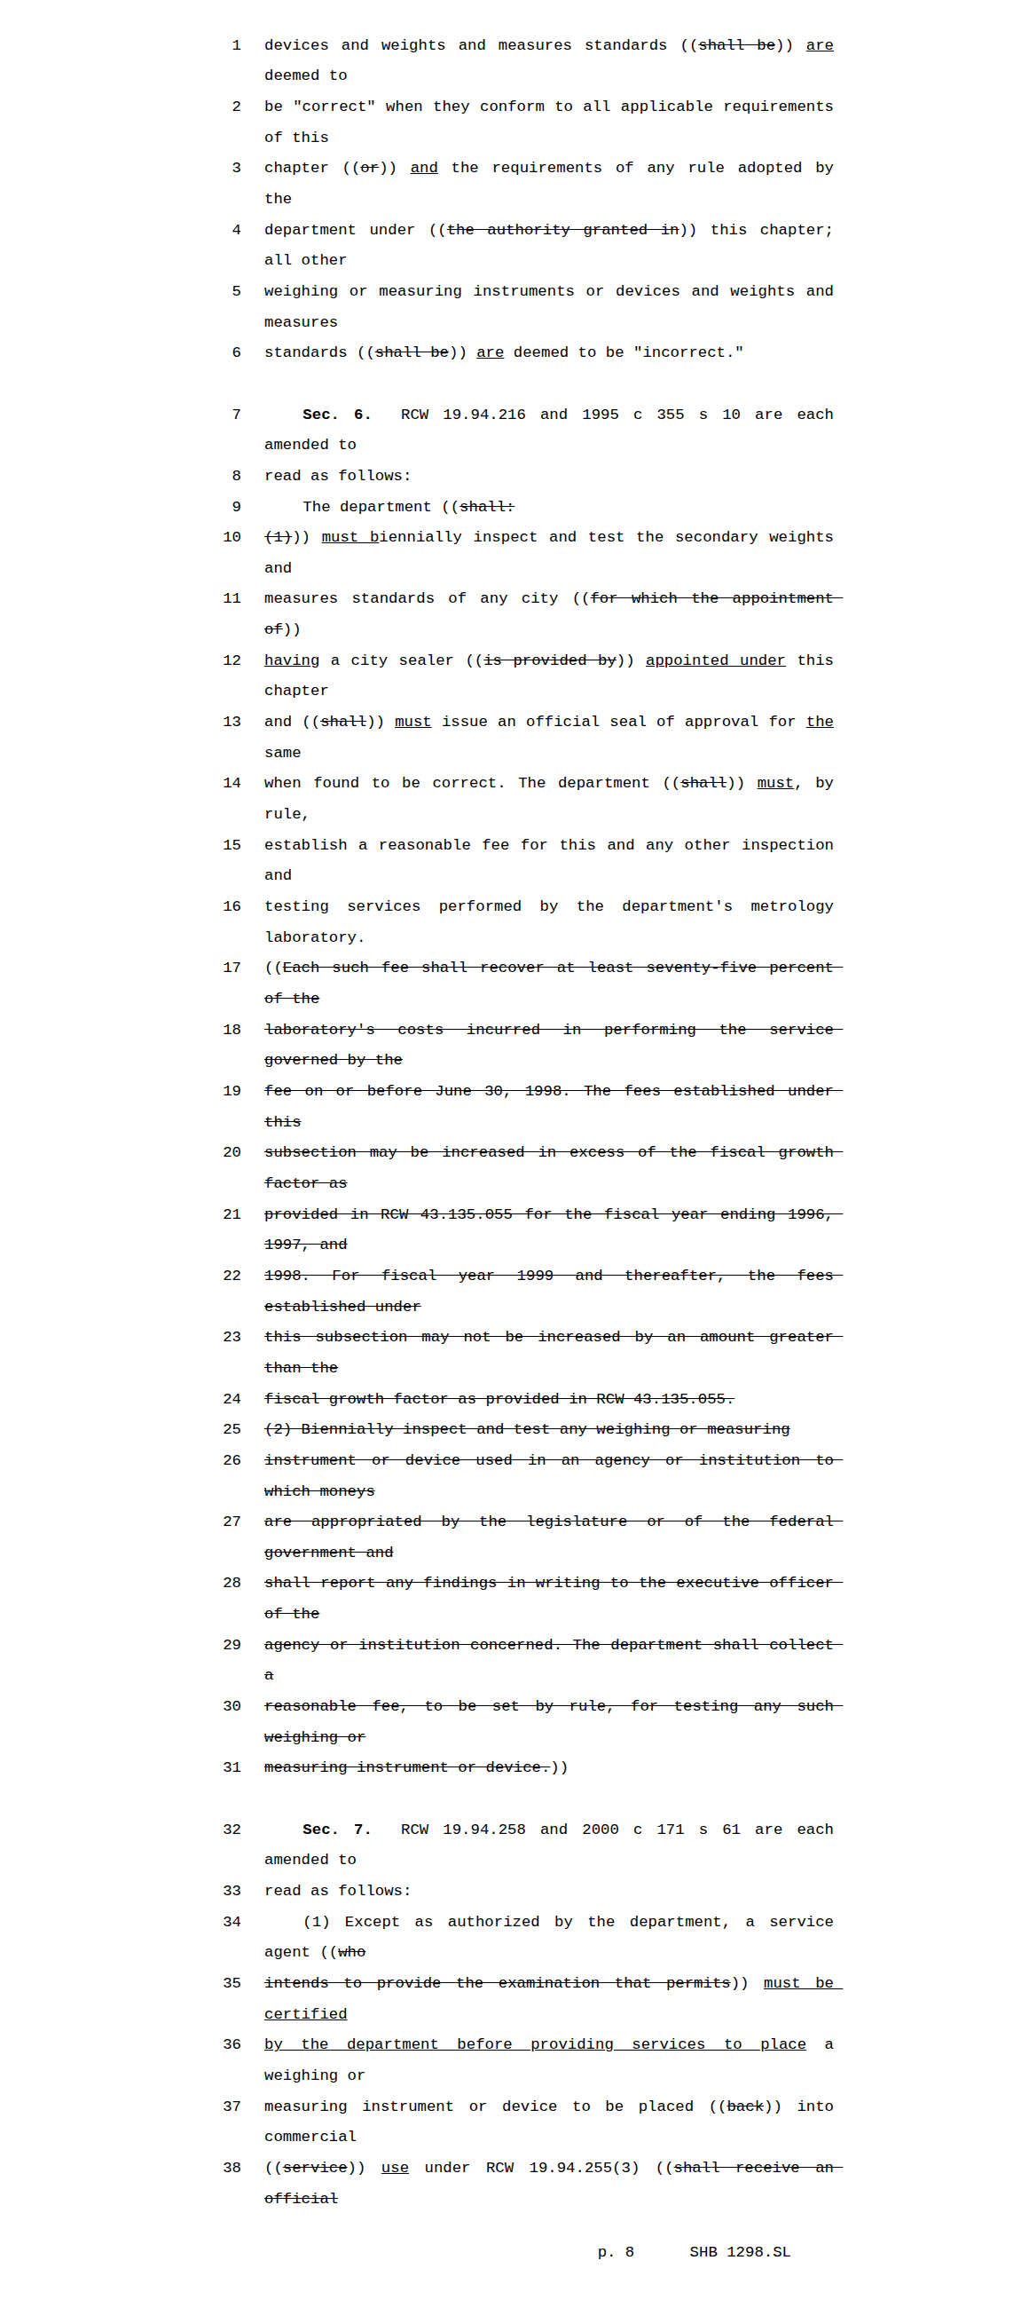1 devices and weights and measures standards ((shall be)) are deemed to
2 be "correct" when they conform to all applicable requirements of this
3 chapter ((or)) and the requirements of any rule adopted by the
4 department under ((the authority granted in)) this chapter; all other
5 weighing or measuring instruments or devices and weights and measures
6 standards ((shall be)) are deemed to be "incorrect."
7 Sec. 6. RCW 19.94.216 and 1995 c 355 s 10 are each amended to
8 read as follows:
9 The department ((shall:
10(1))) must biennially inspect and test the secondary weights and
11 measures standards of any city ((for which the appointment of))
12 having a city sealer ((is provided by)) appointed under this chapter
13 and ((shall)) must issue an official seal of approval for the same
14 when found to be correct. The department ((shall)) must, by rule,
15 establish a reasonable fee for this and any other inspection and
16 testing services performed by the department's metrology laboratory.
17((Each such fee shall recover at least seventy-five percent of the
18 laboratory's costs incurred in performing the service governed by the
19 fee on or before June 30, 1998. The fees established under this
20 subsection may be increased in excess of the fiscal growth factor as
21 provided in RCW 43.135.055 for the fiscal year ending 1996, 1997, and
221998. For fiscal year 1999 and thereafter, the fees established under
23 this subsection may not be increased by an amount greater than the
24 fiscal growth factor as provided in RCW 43.135.055.
25(2) Biennially inspect and test any weighing or measuring
26 instrument or device used in an agency or institution to which moneys
27 are appropriated by the legislature or of the federal government and
28 shall report any findings in writing to the executive officer of the
29 agency or institution concerned. The department shall collect a
30 reasonable fee, to be set by rule, for testing any such weighing or
31 measuring instrument or device.))
32 Sec. 7. RCW 19.94.258 and 2000 c 171 s 61 are each amended to
33 read as follows:
34 (1) Except as authorized by the department, a service agent ((who
35 intends to provide the examination that permits)) must be certified
36 by the department before providing services to place a weighing or
37 measuring instrument or device to be placed ((back)) into commercial
38((service)) use under RCW 19.94.255(3) ((shall receive an official
p. 8 SHB 1298.SL